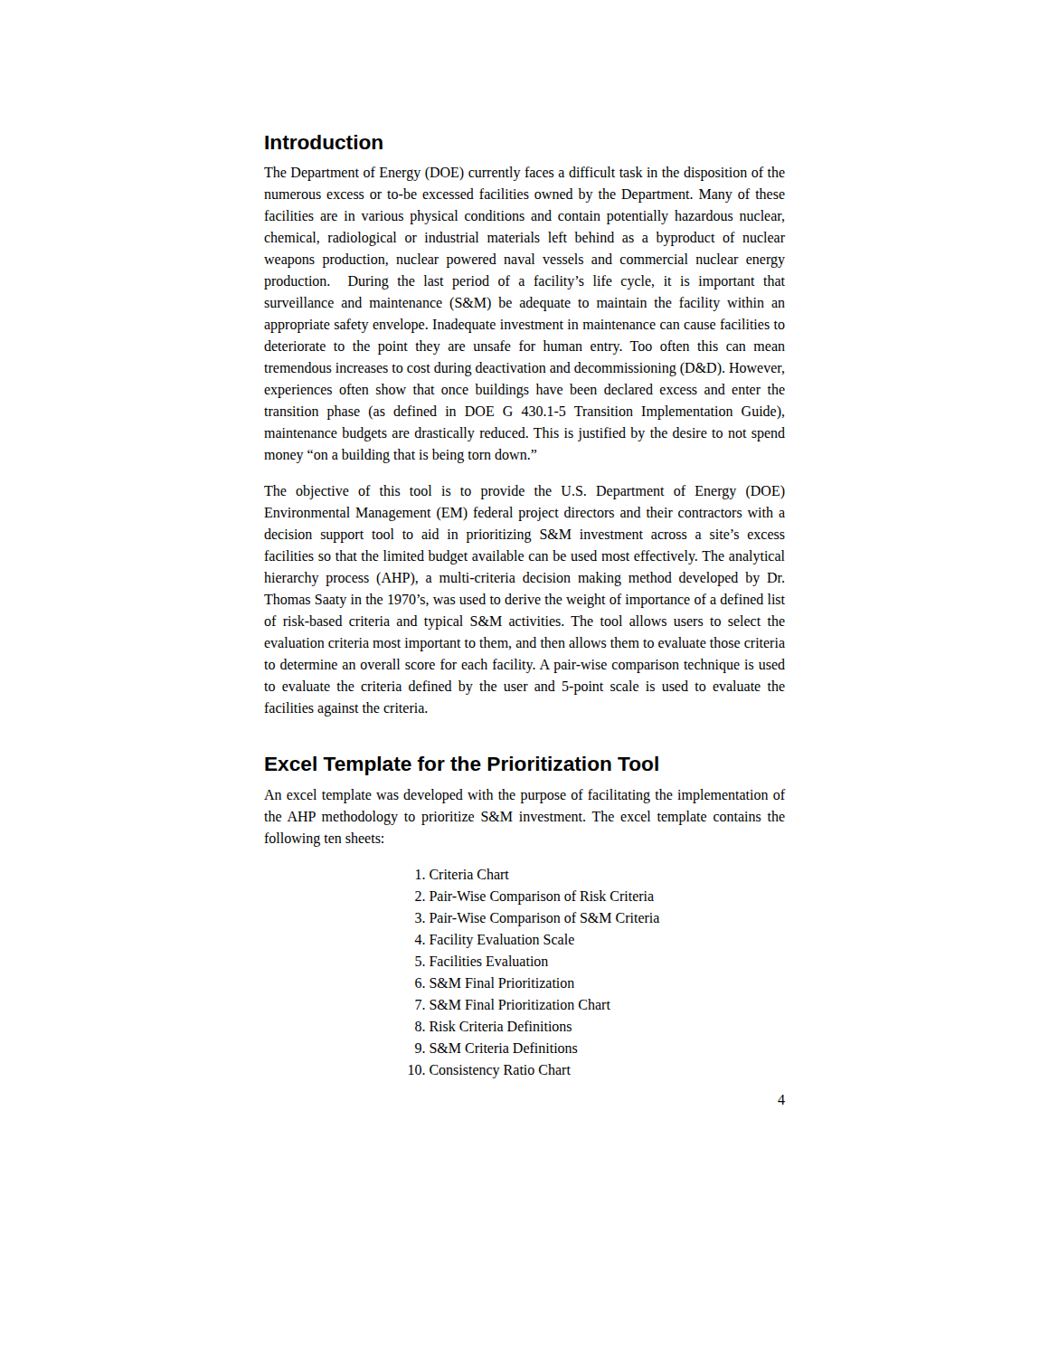Introduction
The Department of Energy (DOE) currently faces a difficult task in the disposition of the numerous excess or to-be excessed facilities owned by the Department. Many of these facilities are in various physical conditions and contain potentially hazardous nuclear, chemical, radiological or industrial materials left behind as a byproduct of nuclear weapons production, nuclear powered naval vessels and commercial nuclear energy production. During the last period of a facility’s life cycle, it is important that surveillance and maintenance (S&M) be adequate to maintain the facility within an appropriate safety envelope. Inadequate investment in maintenance can cause facilities to deteriorate to the point they are unsafe for human entry. Too often this can mean tremendous increases to cost during deactivation and decommissioning (D&D). However, experiences often show that once buildings have been declared excess and enter the transition phase (as defined in DOE G 430.1-5 Transition Implementation Guide), maintenance budgets are drastically reduced. This is justified by the desire to not spend money “on a building that is being torn down.”
The objective of this tool is to provide the U.S. Department of Energy (DOE) Environmental Management (EM) federal project directors and their contractors with a decision support tool to aid in prioritizing S&M investment across a site’s excess facilities so that the limited budget available can be used most effectively. The analytical hierarchy process (AHP), a multi-criteria decision making method developed by Dr. Thomas Saaty in the 1970’s, was used to derive the weight of importance of a defined list of risk-based criteria and typical S&M activities. The tool allows users to select the evaluation criteria most important to them, and then allows them to evaluate those criteria to determine an overall score for each facility. A pair-wise comparison technique is used to evaluate the criteria defined by the user and 5-point scale is used to evaluate the facilities against the criteria.
Excel Template for the Prioritization Tool
An excel template was developed with the purpose of facilitating the implementation of the AHP methodology to prioritize S&M investment. The excel template contains the following ten sheets:
Criteria Chart
Pair-Wise Comparison of Risk Criteria
Pair-Wise Comparison of S&M Criteria
Facility Evaluation Scale
Facilities Evaluation
S&M Final Prioritization
S&M Final Prioritization Chart
Risk Criteria Definitions
S&M Criteria Definitions
Consistency Ratio Chart
4